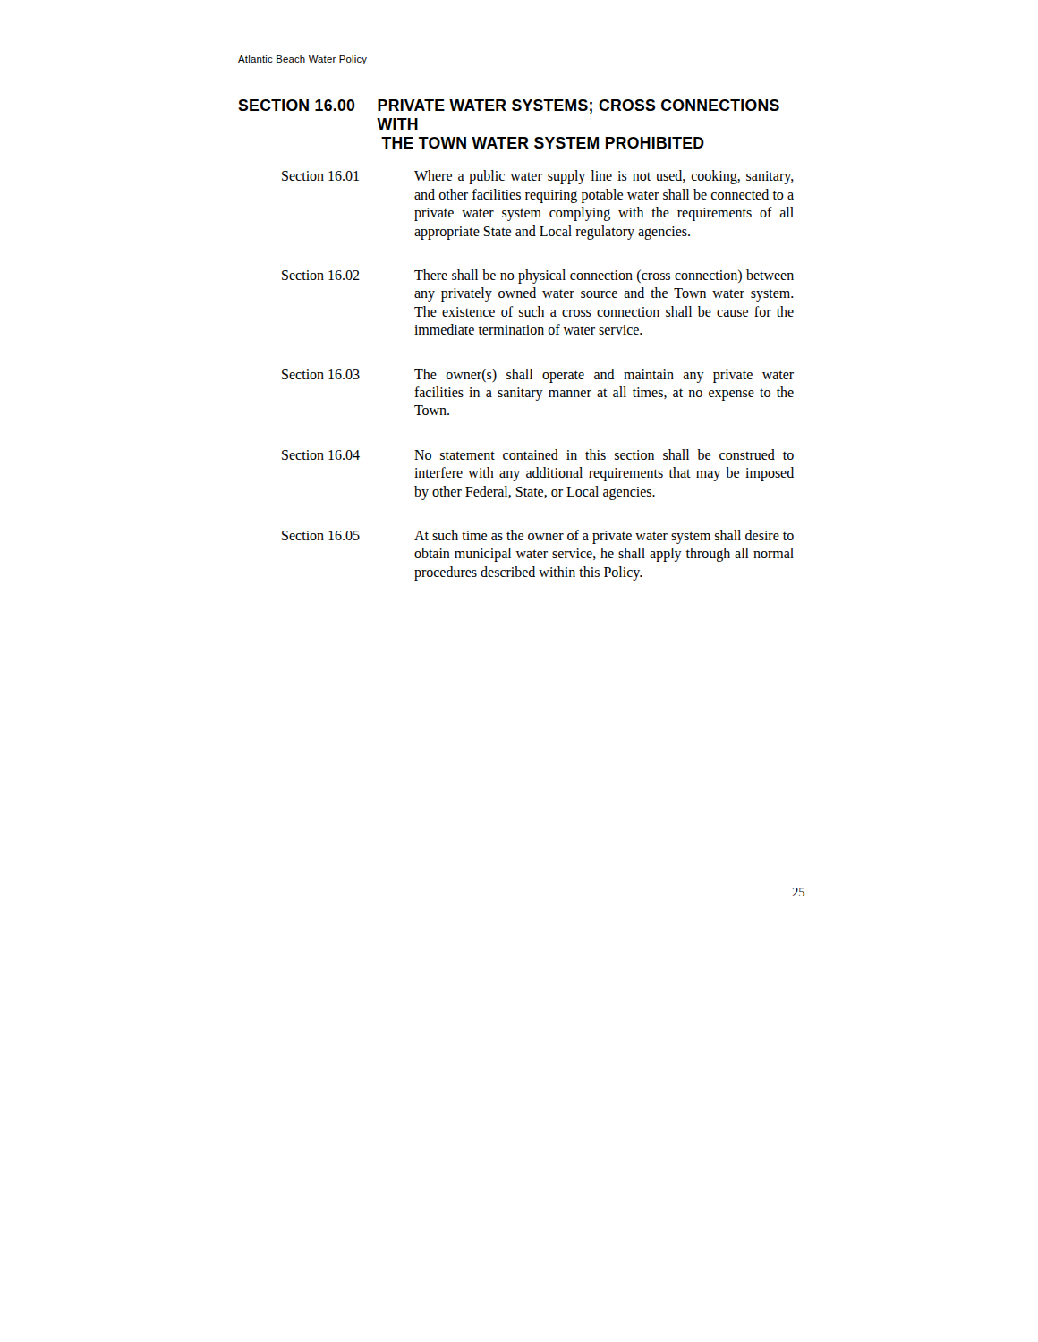Atlantic Beach Water Policy
SECTION 16.00 PRIVATE WATER SYSTEMS; CROSS CONNECTIONS WITHTHE TOWN WATER SYSTEM PROHIBITED
Section 16.01
Where a public water supply line is not used, cooking, sanitary, and other facilities requiring potable water shall be connected to a private water system complying with the requirements of all appropriate State and Local regulatory agencies.
Section 16.02
There shall be no physical connection (cross connection) between any privately owned water source and the Town water system. The existence of such a cross connection shall be cause for the immediate termination of water service.
Section 16.03
The owner(s) shall operate and maintain any private water facilities in a sanitary manner at all times, at no expense to the Town.
Section 16.04
No statement contained in this section shall be construed to interfere with any additional requirements that may be imposed by other Federal, State, or Local agencies.
Section 16.05
At such time as the owner of a private water system shall desire to obtain municipal water service, he shall apply through all normal procedures described within this Policy.
25